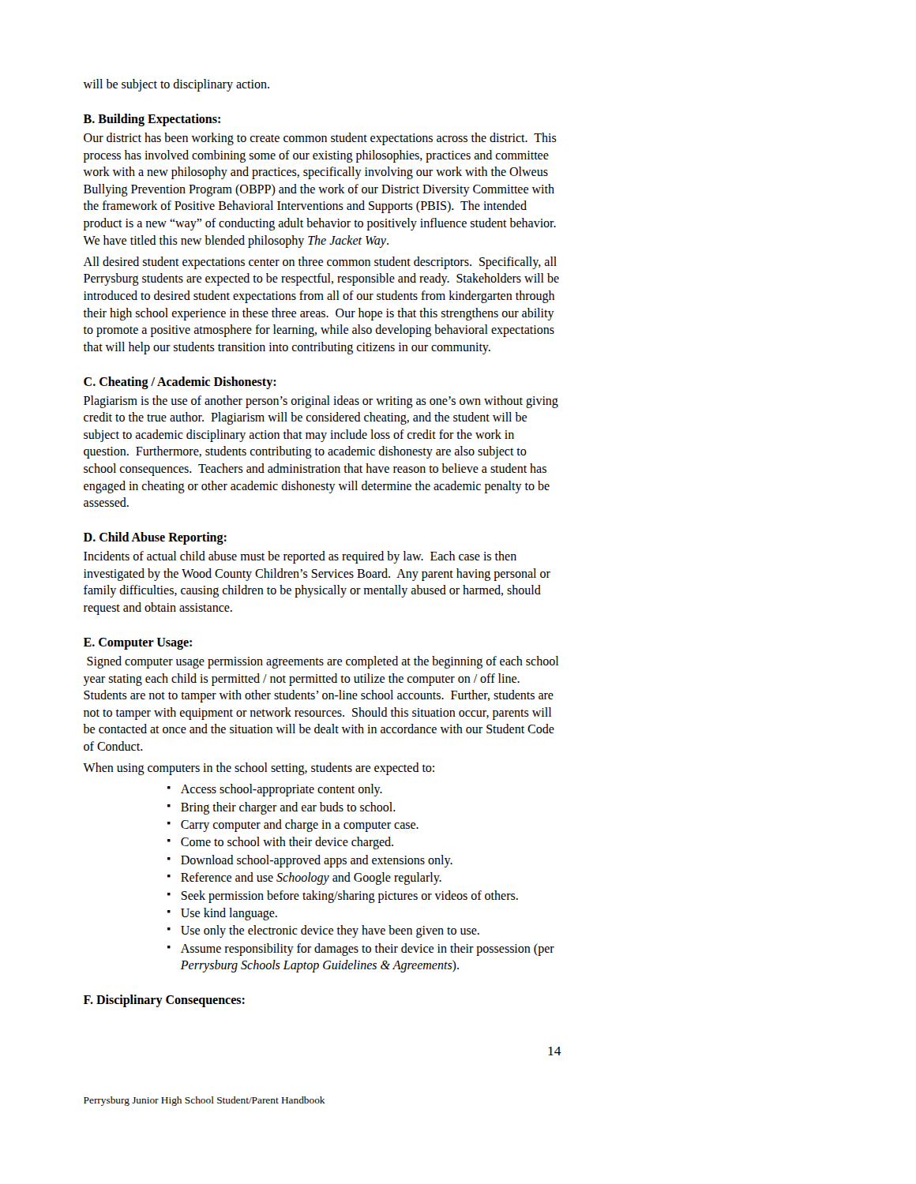will be subject to disciplinary action.
B. Building Expectations:
Our district has been working to create common student expectations across the district. This process has involved combining some of our existing philosophies, practices and committee work with a new philosophy and practices, specifically involving our work with the Olweus Bullying Prevention Program (OBPP) and the work of our District Diversity Committee with the framework of Positive Behavioral Interventions and Supports (PBIS). The intended product is a new “way” of conducting adult behavior to positively influence student behavior. We have titled this new blended philosophy The Jacket Way.
All desired student expectations center on three common student descriptors. Specifically, all Perrysburg students are expected to be respectful, responsible and ready. Stakeholders will be introduced to desired student expectations from all of our students from kindergarten through their high school experience in these three areas. Our hope is that this strengthens our ability to promote a positive atmosphere for learning, while also developing behavioral expectations that will help our students transition into contributing citizens in our community.
C. Cheating / Academic Dishonesty:
Plagiarism is the use of another person’s original ideas or writing as one’s own without giving credit to the true author. Plagiarism will be considered cheating, and the student will be subject to academic disciplinary action that may include loss of credit for the work in question. Furthermore, students contributing to academic dishonesty are also subject to school consequences. Teachers and administration that have reason to believe a student has engaged in cheating or other academic dishonesty will determine the academic penalty to be assessed.
D. Child Abuse Reporting:
Incidents of actual child abuse must be reported as required by law. Each case is then investigated by the Wood County Children’s Services Board. Any parent having personal or family difficulties, causing children to be physically or mentally abused or harmed, should request and obtain assistance.
E. Computer Usage:
Signed computer usage permission agreements are completed at the beginning of each school year stating each child is permitted / not permitted to utilize the computer on / off line. Students are not to tamper with other students’ on-line school accounts. Further, students are not to tamper with equipment or network resources. Should this situation occur, parents will be contacted at once and the situation will be dealt with in accordance with our Student Code of Conduct.
When using computers in the school setting, students are expected to:
Access school-appropriate content only.
Bring their charger and ear buds to school.
Carry computer and charge in a computer case.
Come to school with their device charged.
Download school-approved apps and extensions only.
Reference and use Schoology and Google regularly.
Seek permission before taking/sharing pictures or videos of others.
Use kind language.
Use only the electronic device they have been given to use.
Assume responsibility for damages to their device in their possession (per Perrysburg Schools Laptop Guidelines & Agreements).
F. Disciplinary Consequences:
14
Perrysburg Junior High School Student/Parent Handbook